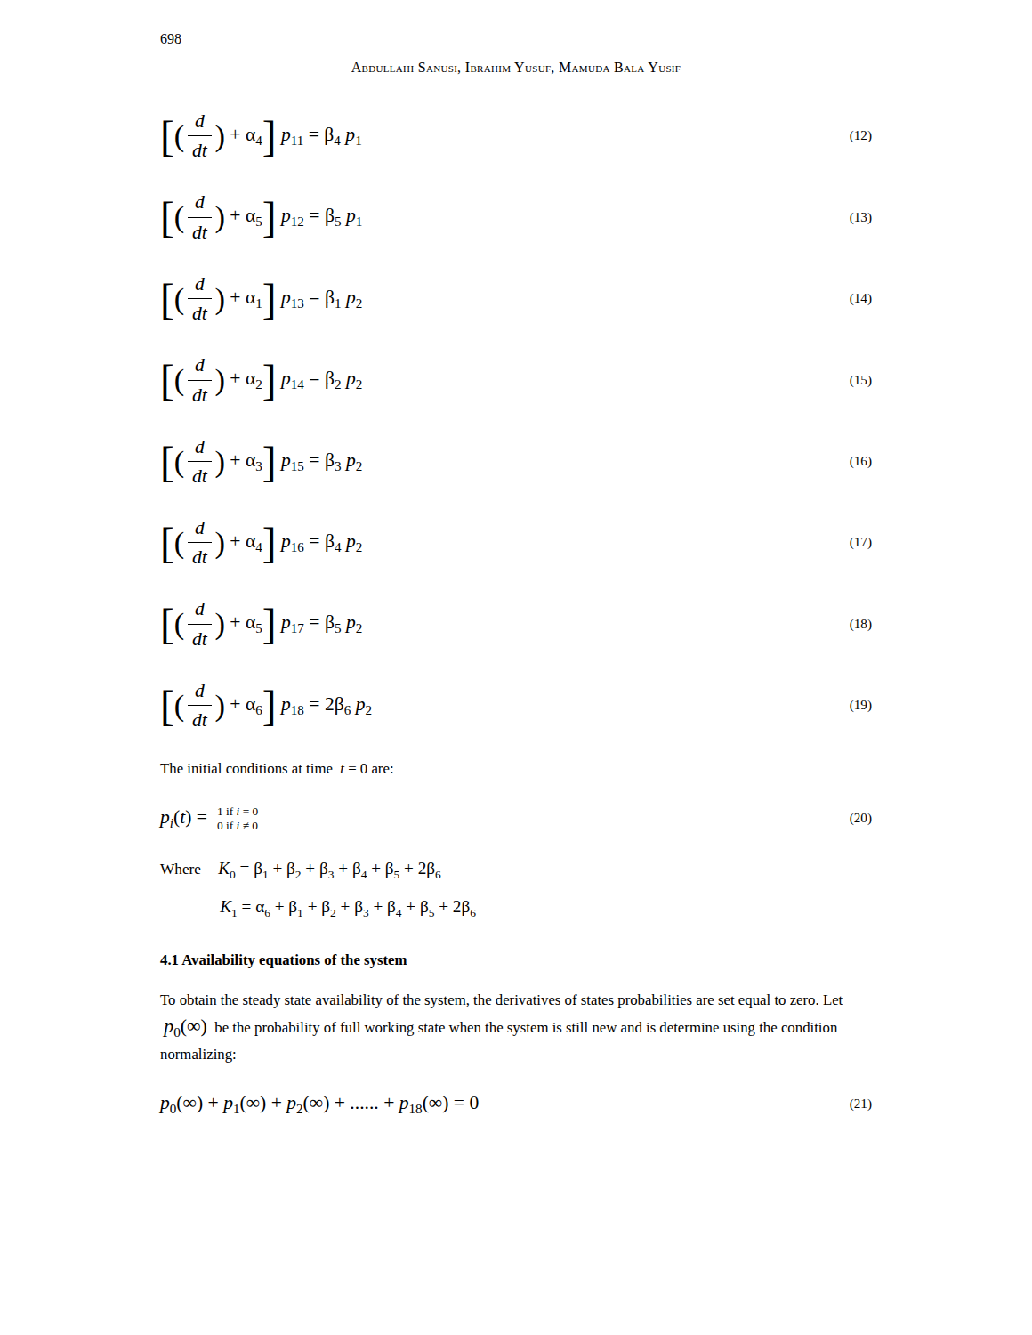698
Abdullahi Sanusi, Ibrahim Yusuf, Mamuda Bala Yusif
[(ddt) + α4] p11 = β4 p1
(12)
[(ddt) + α5] p12 = β5 p1
(13)
[(ddt) + α1] p13 = β1 p2
(14)
[(ddt) + α2] p14 = β2 p2
(15)
[(ddt) + α3] p15 = β3 p2
(16)
[(ddt) + α4] p16 = β4 p2
(17)
[(ddt) + α5] p17 = β5 p2
(18)
[(ddt) + α6] p18 = 2β6 p2
(19)
The initial conditions at time t = 0 are:
pi(t) = 1 if i = 0
0 if i ≠ 0
(20)
Where K0 = β1 + β2 + β3 + β4 + β5 + 2β6
K1 = α6 + β1 + β2 + β3 + β4 + β5 + 2β6
4.1 Availability equations of the system
To obtain the steady state availability of the system, the derivatives of states probabilities are set equal to zero. Let p0(∞) be the probability of full working state when the system is still new and is determine using the condition normalizing:
p0(∞) + p1(∞) + p2(∞) + ...... + p18(∞) = 0
(21)